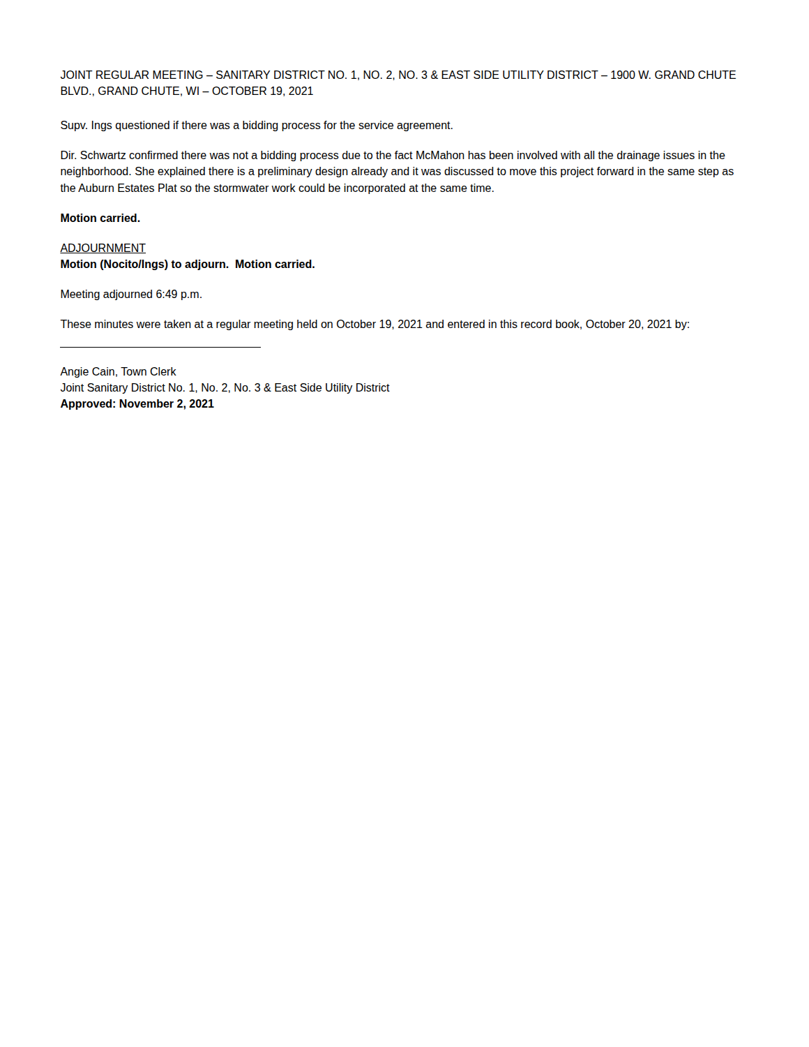JOINT REGULAR MEETING – SANITARY DISTRICT NO. 1, NO. 2, NO. 3 & EAST SIDE UTILITY DISTRICT – 1900 W. GRAND CHUTE BLVD., GRAND CHUTE, WI – OCTOBER 19, 2021
Supv. Ings questioned if there was a bidding process for the service agreement.
Dir. Schwartz confirmed there was not a bidding process due to the fact McMahon has been involved with all the drainage issues in the neighborhood. She explained there is a preliminary design already and it was discussed to move this project forward in the same step as the Auburn Estates Plat so the stormwater work could be incorporated at the same time.
Motion carried.
ADJOURNMENT
Motion (Nocito/Ings) to adjourn. Motion carried.
Meeting adjourned 6:49 p.m.
These minutes were taken at a regular meeting held on October 19, 2021 and entered in this record book, October 20, 2021 by:
Angie Cain, Town Clerk
Joint Sanitary District No. 1, No. 2, No. 3 & East Side Utility District
Approved: November 2, 2021